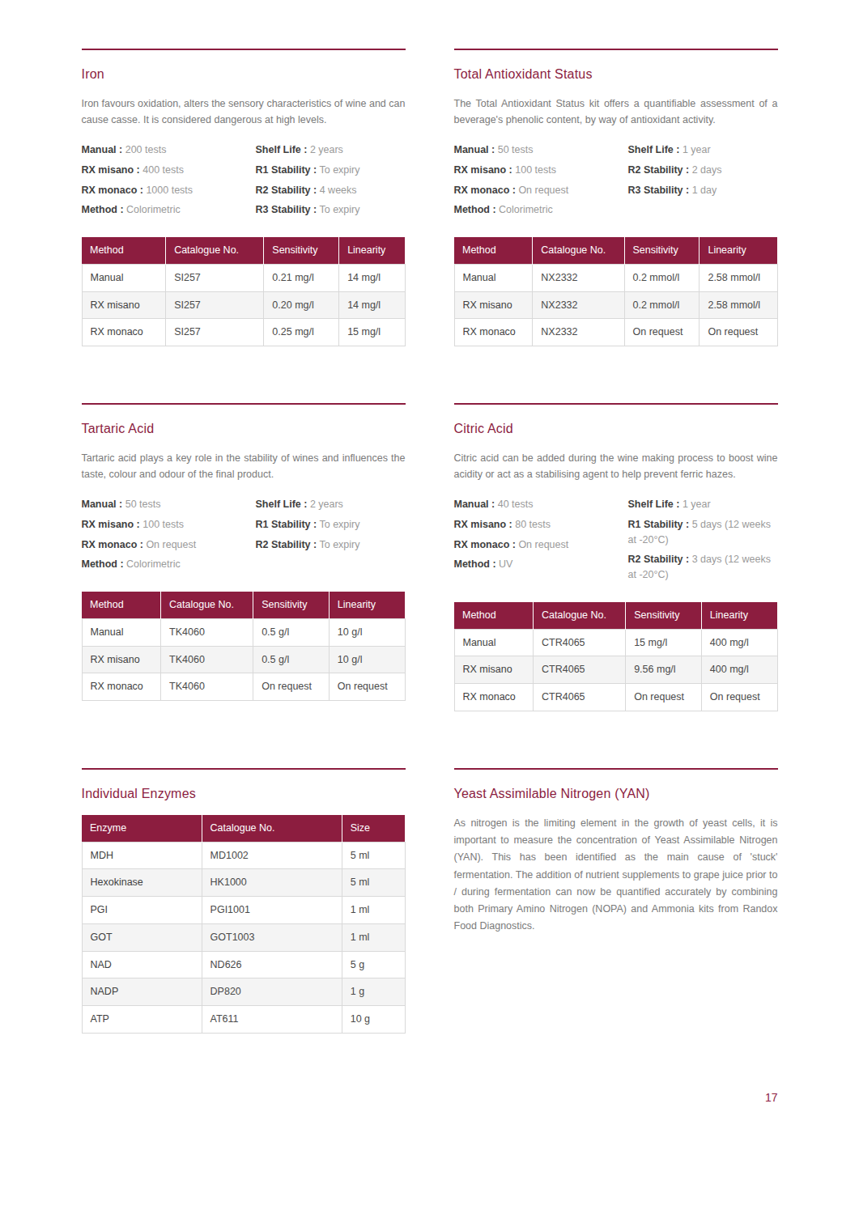Iron
Iron favours oxidation, alters the sensory characteristics of wine and can cause casse. It is considered dangerous at high levels.
Manual : 200 tests
RX misano : 400 tests
RX monaco : 1000 tests
Method : Colorimetric
Shelf Life : 2 years
R1 Stability : To expiry
R2 Stability : 4 weeks
R3 Stability : To expiry
| Method | Catalogue No. | Sensitivity | Linearity |
| --- | --- | --- | --- |
| Manual | SI257 | 0.21 mg/l | 14 mg/l |
| RX misano | SI257 | 0.20 mg/l | 14 mg/l |
| RX monaco | SI257 | 0.25 mg/l | 15 mg/l |
Total Antioxidant Status
The Total Antioxidant Status kit offers a quantifiable assessment of a beverage's phenolic content, by way of antioxidant activity.
Manual : 50 tests
RX misano : 100 tests
RX monaco : On request
Method : Colorimetric
Shelf Life : 1 year
R2 Stability : 2 days
R3 Stability : 1 day
| Method | Catalogue No. | Sensitivity | Linearity |
| --- | --- | --- | --- |
| Manual | NX2332 | 0.2 mmol/l | 2.58 mmol/l |
| RX misano | NX2332 | 0.2 mmol/l | 2.58 mmol/l |
| RX monaco | NX2332 | On request | On request |
Tartaric Acid
Tartaric acid plays a key role in the stability of wines and influences the taste, colour and odour of the final product.
Manual : 50 tests
RX misano : 100 tests
RX monaco : On request
Method : Colorimetric
Shelf Life : 2 years
R1 Stability : To expiry
R2 Stability : To expiry
| Method | Catalogue No. | Sensitivity | Linearity |
| --- | --- | --- | --- |
| Manual | TK4060 | 0.5 g/l | 10 g/l |
| RX misano | TK4060 | 0.5 g/l | 10 g/l |
| RX monaco | TK4060 | On request | On request |
Citric Acid
Citric acid can be added during the wine making process to boost wine acidity or act as a stabilising agent to help prevent ferric hazes.
Manual : 40 tests
RX misano : 80 tests
RX monaco : On request
Method : UV
Shelf Life : 1 year
R1 Stability : 5 days (12 weeks at -20°C)
R2 Stability : 3 days (12 weeks at -20°C)
| Method | Catalogue No. | Sensitivity | Linearity |
| --- | --- | --- | --- |
| Manual | CTR4065 | 15 mg/l | 400 mg/l |
| RX misano | CTR4065 | 9.56 mg/l | 400 mg/l |
| RX monaco | CTR4065 | On request | On request |
Individual Enzymes
| Enzyme | Catalogue No. | Size |
| --- | --- | --- |
| MDH | MD1002 | 5 ml |
| Hexokinase | HK1000 | 5 ml |
| PGI | PGI1001 | 1 ml |
| GOT | GOT1003 | 1 ml |
| NAD | ND626 | 5 g |
| NADP | DP820 | 1 g |
| ATP | AT611 | 10 g |
Yeast Assimilable Nitrogen (YAN)
As nitrogen is the limiting element in the growth of yeast cells, it is important to measure the concentration of Yeast Assimilable Nitrogen (YAN). This has been identified as the main cause of 'stuck' fermentation. The addition of nutrient supplements to grape juice prior to / during fermentation can now be quantified accurately by combining both Primary Amino Nitrogen (NOPA) and Ammonia kits from Randox Food Diagnostics.
17